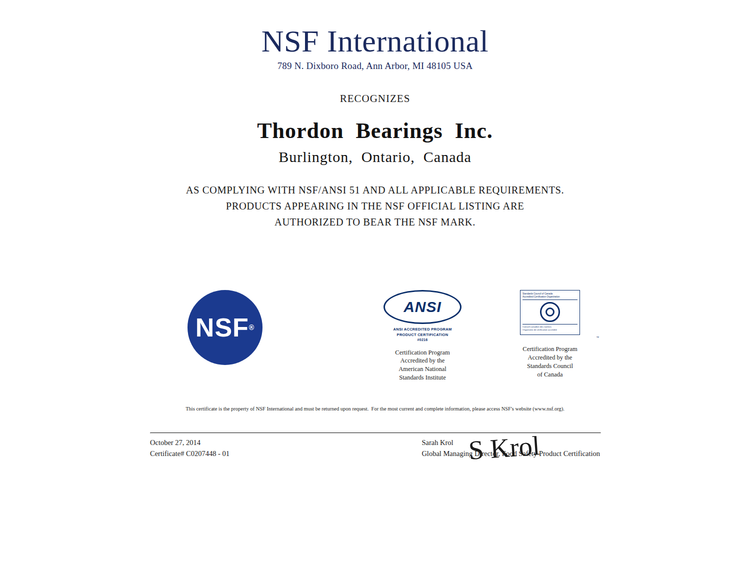NSF International
789 N. Dixboro Road, Ann Arbor, MI 48105 USA
RECOGNIZES
Thordon Bearings Inc.
Burlington, Ontario, Canada
AS COMPLYING WITH NSF/ANSI 51 AND ALL APPLICABLE REQUIREMENTS.
PRODUCTS APPEARING IN THE NSF OFFICIAL LISTING ARE
AUTHORIZED TO BEAR THE NSF MARK.
NSF®
ANSI
ANSI Accredited Program
PRODUCT CERTIFICATION #0216
Certification Program
Accredited by the
American National
Standards Institute
Standards Council of Canada
Accredited Certification Organization
Conseil canadien des normes
Organisme de vérification accrédité
™
Certification Program
Accredited by the
Standards Council
of Canada
This certificate is the property of NSF International and must be returned upon request. For the most current and complete information, please access NSF's website (www.nsf.org).
S Krol
October 27, 2014
Certificate# C0207448 - 01
Sarah Krol Global Managing Director, Food Safety Product Certification